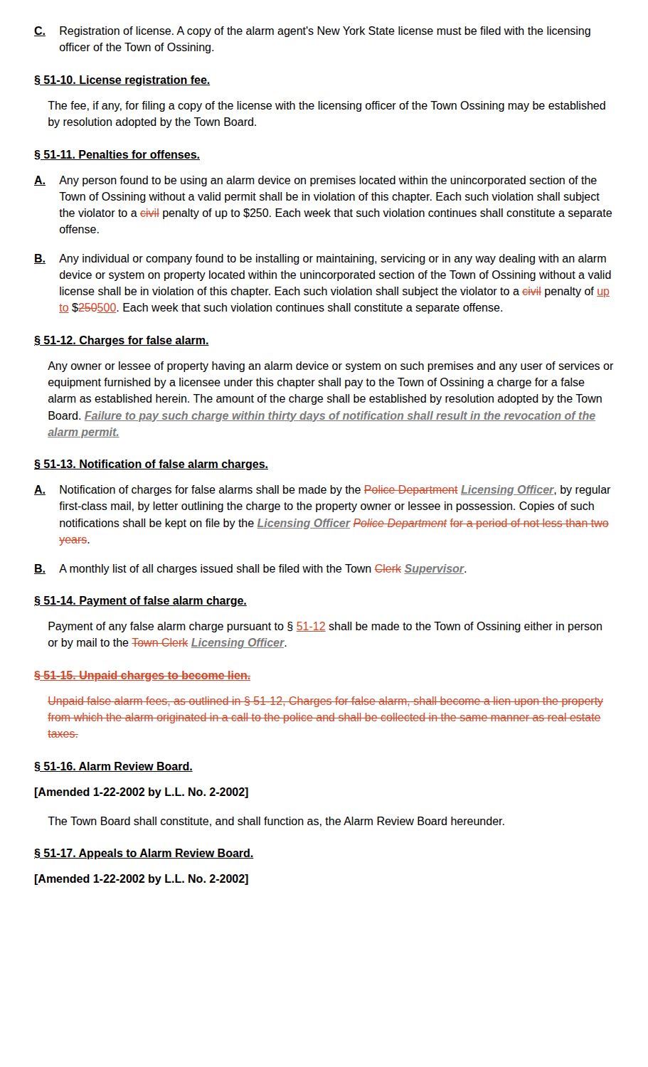C. Registration of license. A copy of the alarm agent's New York State license must be filed with the licensing officer of the Town of Ossining.
§ 51-10. License registration fee.
The fee, if any, for filing a copy of the license with the licensing officer of the Town Ossining may be established by resolution adopted by the Town Board.
§ 51-11. Penalties for offenses.
A. Any person found to be using an alarm device on premises located within the unincorporated section of the Town of Ossining without a valid permit shall be in violation of this chapter. Each such violation shall subject the violator to a civil penalty of up to $250. Each week that such violation continues shall constitute a separate offense.
B. Any individual or company found to be installing or maintaining, servicing or in any way dealing with an alarm device or system on property located within the unincorporated section of the Town of Ossining without a valid license shall be in violation of this chapter. Each such violation shall subject the violator to a civil penalty of up to $250500. Each week that such violation continues shall constitute a separate offense.
§ 51-12. Charges for false alarm.
Any owner or lessee of property having an alarm device or system on such premises and any user of services or equipment furnished by a licensee under this chapter shall pay to the Town of Ossining a charge for a false alarm as established herein. The amount of the charge shall be established by resolution adopted by the Town Board. Failure to pay such charge within thirty days of notification shall result in the revocation of the alarm permit.
§ 51-13. Notification of false alarm charges.
A. Notification of charges for false alarms shall be made by the Police Department Licensing Officer, by regular first-class mail, by letter outlining the charge to the property owner or lessee in possession. Copies of such notifications shall be kept on file by the Licensing Officer Police Department for a period of not less than two years.
B. A monthly list of all charges issued shall be filed with the Town Clerk Supervisor.
§ 51-14. Payment of false alarm charge.
Payment of any false alarm charge pursuant to § 51-12 shall be made to the Town of Ossining either in person or by mail to the Town Clerk Licensing Officer.
§ 51-15. Unpaid charges to become lien.
Unpaid false alarm fees, as outlined in § 51-12, Charges for false alarm, shall become a lien upon the property from which the alarm originated in a call to the police and shall be collected in the same manner as real estate taxes.
§ 51-16. Alarm Review Board.
[Amended 1-22-2002 by L.L. No. 2-2002]
The Town Board shall constitute, and shall function as, the Alarm Review Board hereunder.
§ 51-17. Appeals to Alarm Review Board.
[Amended 1-22-2002 by L.L. No. 2-2002]